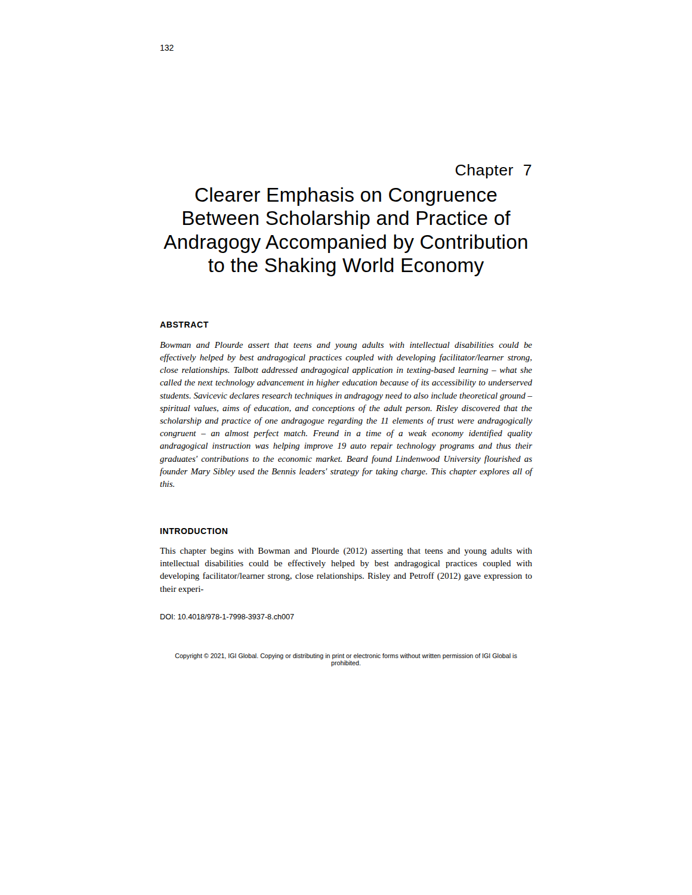132
Chapter 7
Clearer Emphasis on Congruence Between Scholarship and Practice of Andragogy Accompanied by Contribution to the Shaking World Economy
ABSTRACT
Bowman and Plourde assert that teens and young adults with intellectual disabilities could be effectively helped by best andragogical practices coupled with developing facilitator/learner strong, close relationships. Talbott addressed andragogical application in texting-based learning – what she called the next technology advancement in higher education because of its accessibility to underserved students. Savicevic declares research techniques in andragogy need to also include theoretical ground – spiritual values, aims of education, and conceptions of the adult person. Risley discovered that the scholarship and practice of one andragogue regarding the 11 elements of trust were andragogically congruent – an almost perfect match. Freund in a time of a weak economy identified quality andragogical instruction was helping improve 19 auto repair technology programs and thus their graduates' contributions to the economic market. Beard found Lindenwood University flourished as founder Mary Sibley used the Bennis leaders' strategy for taking charge. This chapter explores all of this.
INTRODUCTION
This chapter begins with Bowman and Plourde (2012) asserting that teens and young adults with intellectual disabilities could be effectively helped by best andragogical practices coupled with developing facilitator/learner strong, close relationships. Risley and Petroff (2012) gave expression to their experi-
DOI: 10.4018/978-1-7998-3937-8.ch007
Copyright © 2021, IGI Global. Copying or distributing in print or electronic forms without written permission of IGI Global is prohibited.